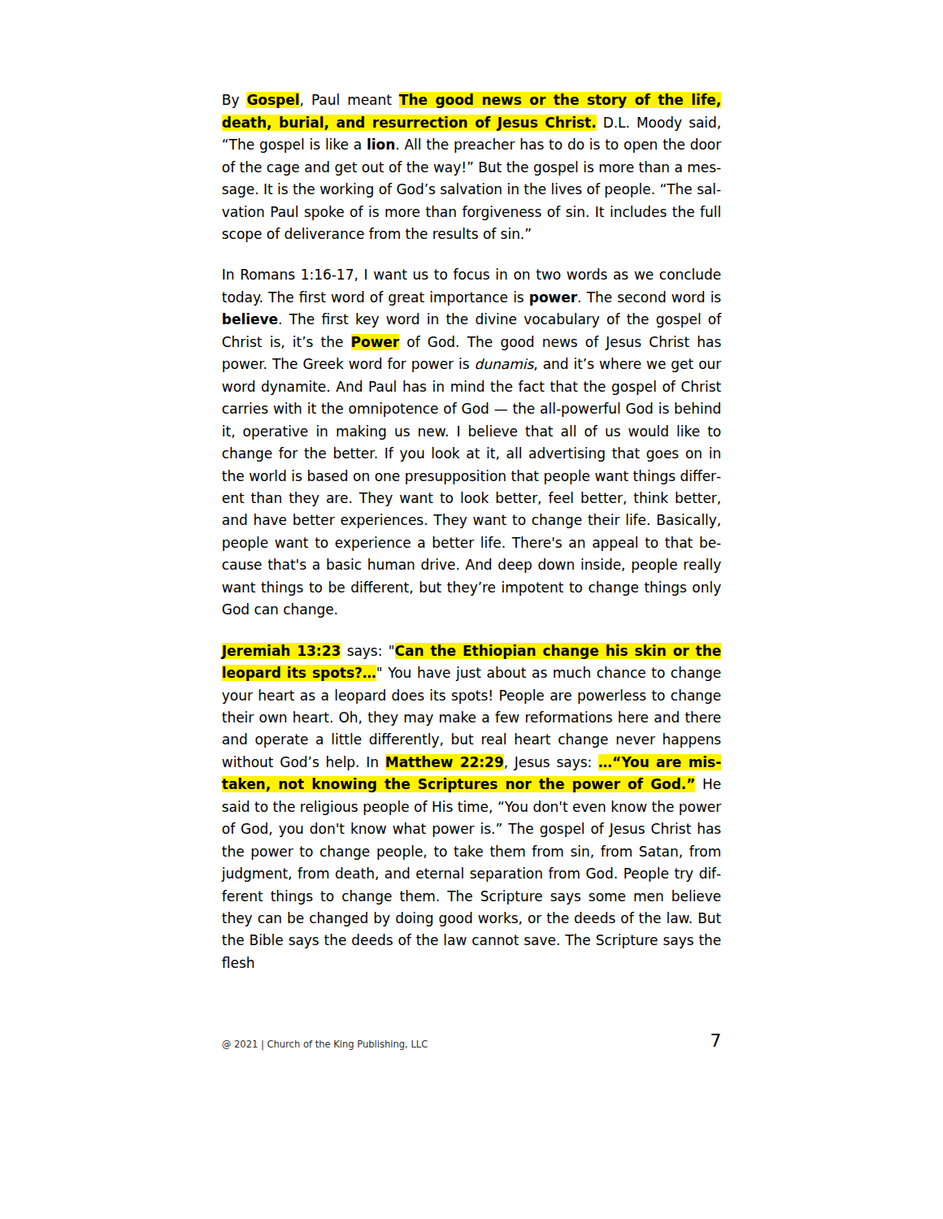By Gospel, Paul meant The good news or the story of the life, death, burial, and resurrection of Jesus Christ. D.L. Moody said, “The gospel is like a lion. All the preacher has to do is to open the door of the cage and get out of the way!” But the gospel is more than a message. It is the working of God’s salvation in the lives of people. “The salvation Paul spoke of is more than forgiveness of sin. It includes the full scope of deliverance from the results of sin.”
In Romans 1:16-17, I want us to focus in on two words as we conclude today. The first word of great importance is power. The second word is believe. The first key word in the divine vocabulary of the gospel of Christ is, it’s the Power of God. The good news of Jesus Christ has power. The Greek word for power is dunamis, and it’s where we get our word dynamite. And Paul has in mind the fact that the gospel of Christ carries with it the omnipotence of God — the all-powerful God is behind it, operative in making us new. I believe that all of us would like to change for the better. If you look at it, all advertising that goes on in the world is based on one presupposition that people want things different than they are. They want to look better, feel better, think better, and have better experiences. They want to change their life. Basically, people want to experience a better life. There's an appeal to that because that's a basic human drive. And deep down inside, people really want things to be different, but they’re impotent to change things only God can change.
Jeremiah 13:23 says: "Can the Ethiopian change his skin or the leopard its spots?…" You have just about as much chance to change your heart as a leopard does its spots! People are powerless to change their own heart. Oh, they may make a few reformations here and there and operate a little differently, but real heart change never happens without God’s help. In Matthew 22:29, Jesus says: …“You are mistaken, not knowing the Scriptures nor the power of God.” He said to the religious people of His time, “You don't even know the power of God, you don't know what power is.” The gospel of Jesus Christ has the power to change people, to take them from sin, from Satan, from judgment, from death, and eternal separation from God. People try different things to change them. The Scripture says some men believe they can be changed by doing good works, or the deeds of the law. But the Bible says the deeds of the law cannot save. The Scripture says the flesh
@ 2021 | Church of the King Publishing, LLC 7